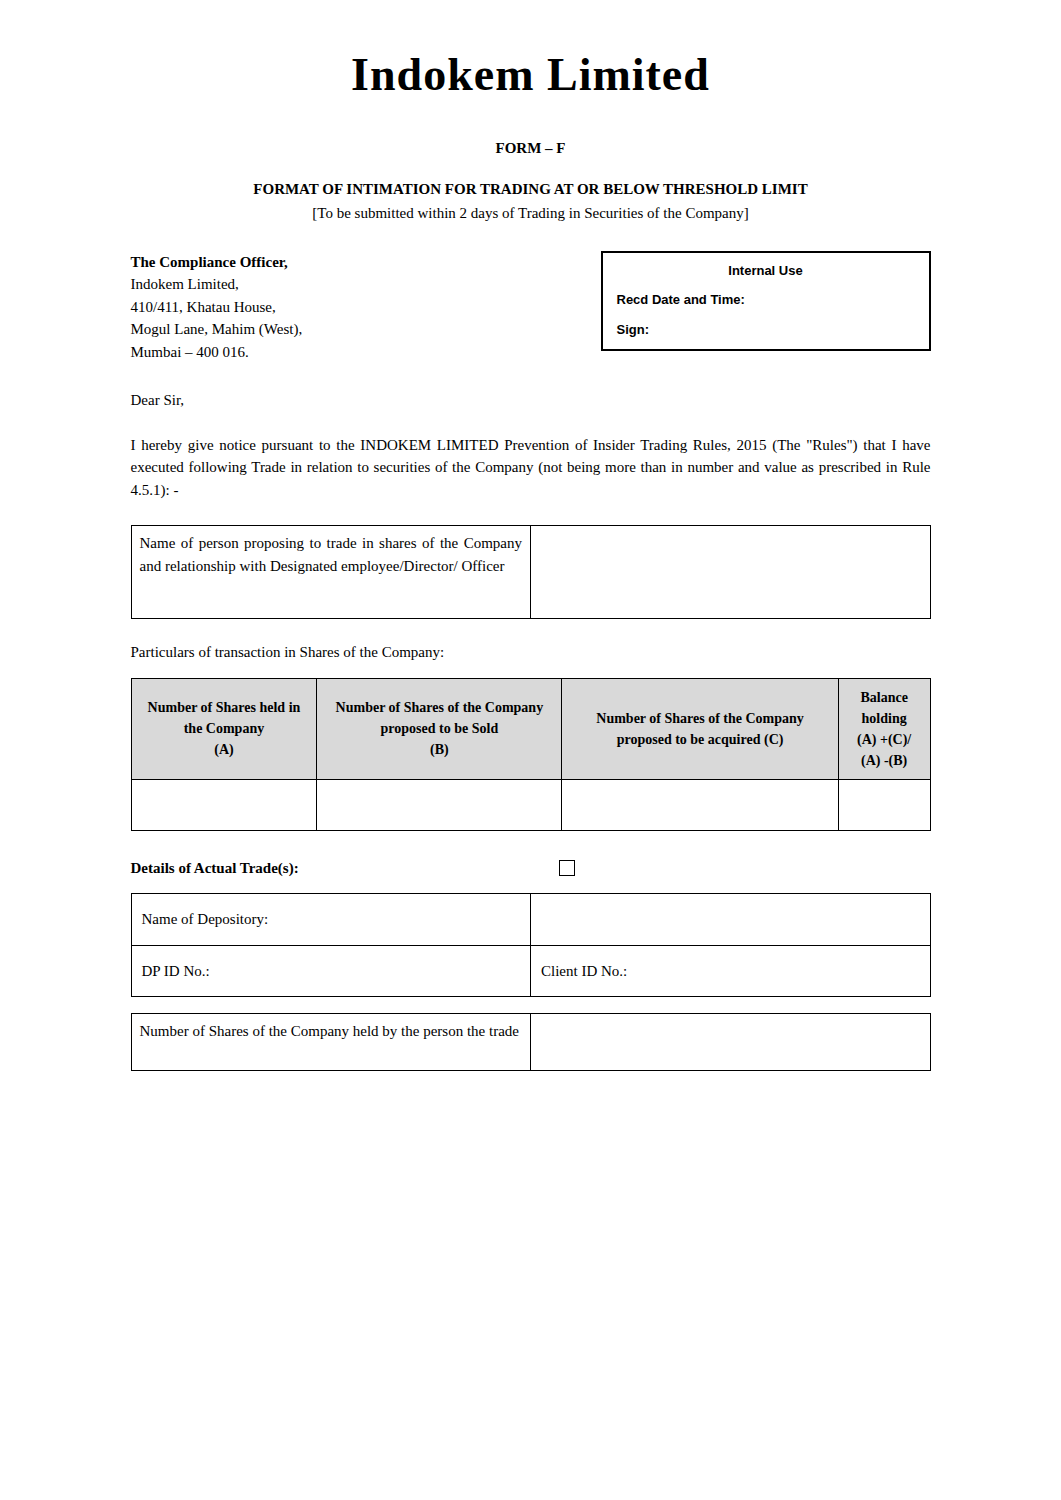Indokem Limited
FORM – F
FORMAT OF INTIMATION FOR TRADING AT OR BELOW THRESHOLD LIMIT
[To be submitted within 2 days of Trading in Securities of the Company]
The Compliance Officer,
Indokem Limited,
410/411, Khatau House,
Mogul Lane, Mahim (West),
Mumbai – 400 016.
Internal Use
Recd Date and Time:
Sign:
Dear Sir,
I hereby give notice pursuant to the INDOKEM LIMITED Prevention of Insider Trading Rules, 2015 (The "Rules") that I have executed following Trade in relation to securities of the Company (not being more than in number and value as prescribed in Rule 4.5.1): -
| Name of person proposing to trade in shares of the Company and relationship with Designated employee/Director/ Officer | |
Particulars of transaction in Shares of the Company:
| Number of Shares held in the Company (A) | Number of Shares of the Company proposed to be Sold (B) | Number of Shares of the Company proposed to be acquired (C) | Balance holding (A) +(C)/ (A) -(B) |
| --- | --- | --- | --- |
Details of Actual Trade(s):
| Name of Depository: | |
| DP ID No.: | Client ID No.: |
| Number of Shares of the Company held by the person the trade | |